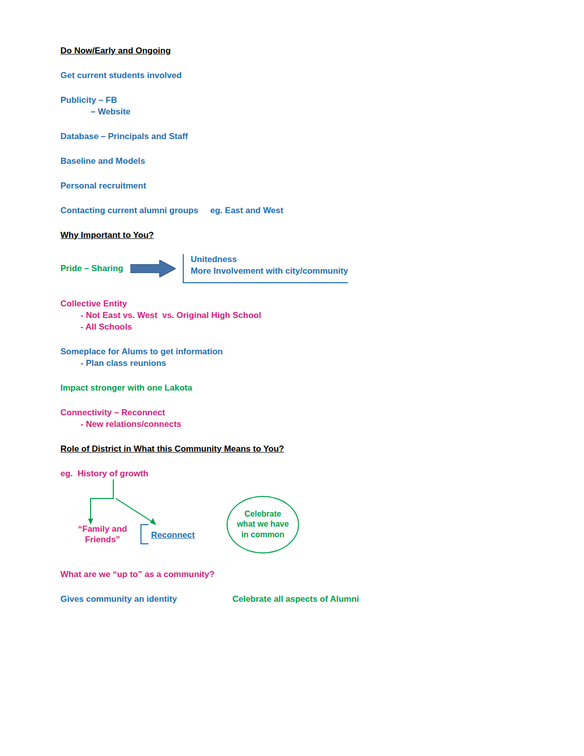Do Now/Early and Ongoing
Get current students involved
Publicity – FB
– Website
Database – Principals and Staff
Baseline and Models
Personal recruitment
Contacting current alumni groups eg. East and West
Why Important to You?
Pride – Sharing
Unitedness
More Involvement with city/community
Collective Entity
- Not East vs. West vs. Original High School - All Schools
Someplace for Alums to get information
- Plan class reunions
Impact stronger with one Lakota
Connectivity – Reconnect
- New relations/connects
Role of District in What this Community Means to You?
eg. History of growth
“Family and
Friends”
Reconnect
Celebrate
what we have
in common
What are we “up to” as a community?
Gives community an identity
Celebrate all aspects of Alumni